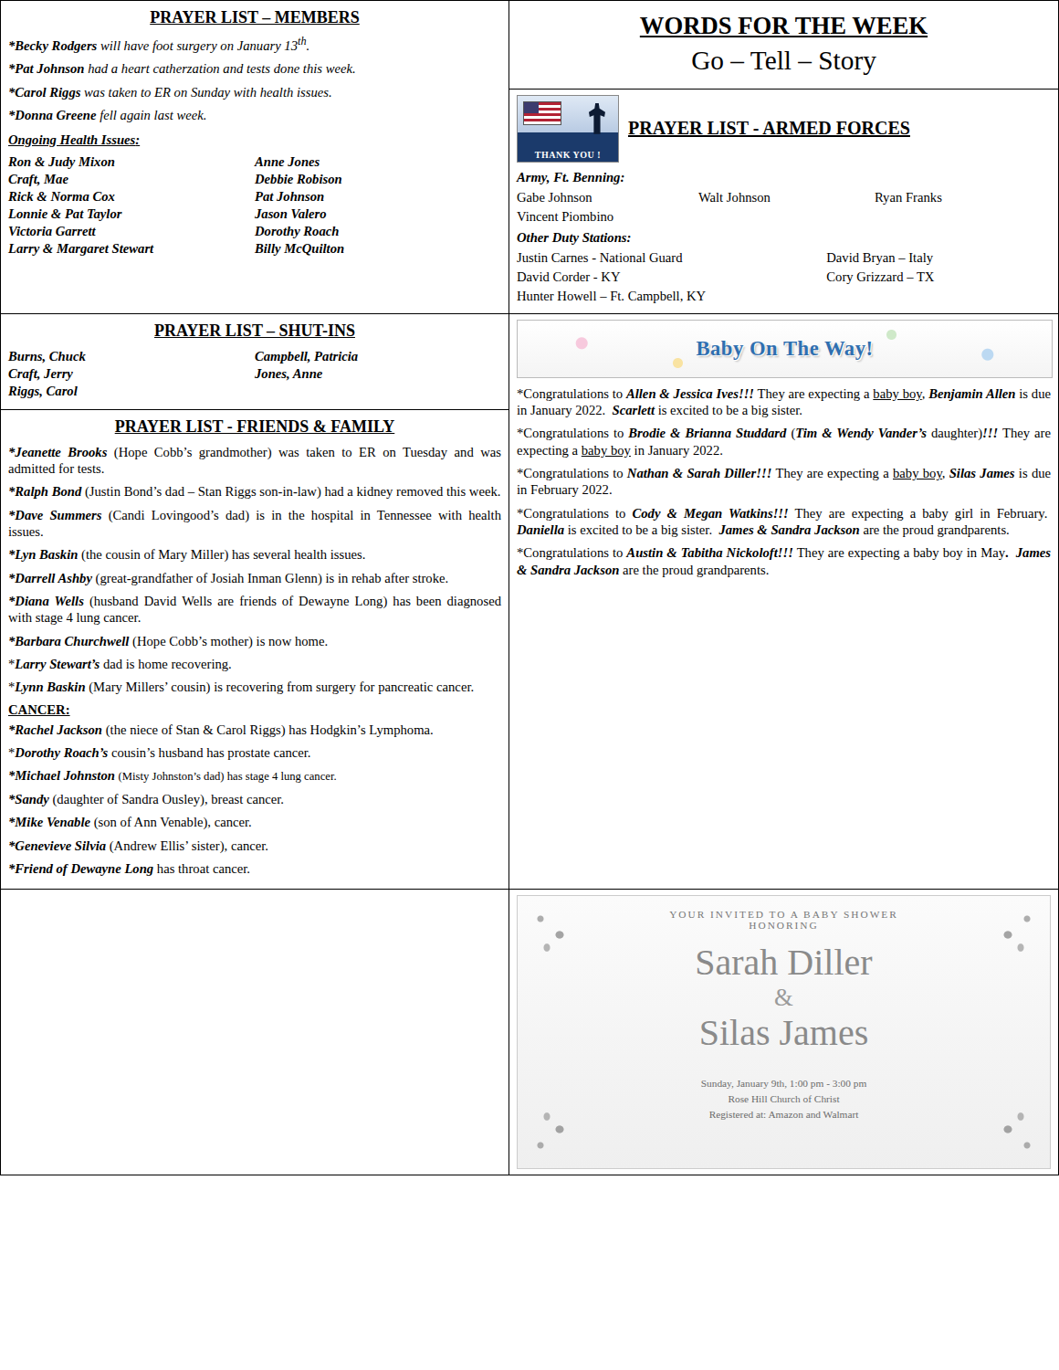| PRAYER LIST – MEMBERS *Becky Rodgers will have foot surgery on January 13 th . *Pat Johnson had a heart catherzation and tests done this week. *Carol Riggs was taken to ER on Sunday with health issues. *Donna Greene fell again last week. Ongoing Health Issues : / Ron & Judy Mixon / Anne Jones / / Craft, Mae / Debbie Robison / / Rick & Norma Cox / Pat Johnson / / Lonnie & Pat Taylor / Jason Valero / / Victoria Garrett / Dorothy Roach / / Larry & Margaret Stewart / Billy McQuilton / | WORDS FOR THE WEEK Go – Tell – Story |
| THANK YOU ! PRAYER LIST - ARMED FORCES Army, Ft. Benning: / Gabe Johnson / Walt Johnson / Ryan Franks / / Vincent Piombino / Other Duty Stations: / Justin Carnes - National Guard / David Bryan – Italy / / David Corder - KY / Cory Grizzard – TX / / Hunter Howell – Ft. Campbell, KY / |
| PRAYER LIST – SHUT-INS / Burns, Chuck / Campbell, Patricia / / Craft, Jerry / Jones, Anne / / Riggs, Carol / / | Baby On The Way! *Congratulations to Allen & Jessica Ives!!! They are expecting a baby boy , Benjamin Allen is due in January 2022. Scarlett is excited to be a big sister. *Congratulations to Brodie & Brianna Studdard ( Tim & Wendy Vander’s daughter) !!! They are expecting a baby boy in January 2022. *Congratulations to Nathan & Sarah Diller!!! They are expecting a baby boy , Silas James is due in February 2022. *Congratulations to Cody & Megan Watkins!!! They are expecting a baby girl in February. Daniella is excited to be a big sister. James & Sandra Jackson are the proud grandparents. *Congratulations to Austin & Tabitha Nickoloft!!! They are expecting a baby boy in May . James & Sandra Jackson are the proud grandparents. |
| PRAYER LIST - FRIENDS & FAMILY *Jeanette Brooks (Hope Cobb’s grandmother) was taken to ER on Tuesday and was admitted for tests. *Ralph Bond (Justin Bond’s dad – Stan Riggs son-in-law) had a kidney removed this week. *Dave Summers (Candi Lovingood’s dad) is in the hospital in Tennessee with health issues. *Lyn Baskin (the cousin of Mary Miller) has several health issues. *Darrell Ashby (great-grandfather of Josiah Inman Glenn) is in rehab after stroke. *Diana Wells (husband David Wells are friends of Dewayne Long) has been diagnosed with stage 4 lung cancer. *Barbara Churchwell (Hope Cobb’s mother) is now home. * Larry Stewart’s dad is home recovering. * Lynn Baskin (Mary Millers’ cousin) is recovering from surgery for pancreatic cancer. CANCER: *Rachel Jackson (the niece of Stan & Carol Riggs) has Hodgkin’s Lymphoma. * Dorothy Roach’s cousin’s husband has prostate cancer. *Michael Johnston (Misty Johnston’s dad) has stage 4 lung cancer. *Sandy (daughter of Sandra Ousley), breast cancer. *Mike Venable (son of Ann Venable), cancer. *Genevieve Silvia (Andrew Ellis’ sister), cancer. *Friend of Dewayne Long has throat cancer. |
| | Your Invited to a Baby Shower Honoring Sarah Diller & Silas James Sunday, January 9th, 1:00 pm - 3:00 pm Rose Hill Church of Christ Registered at: Amazon and Walmart |